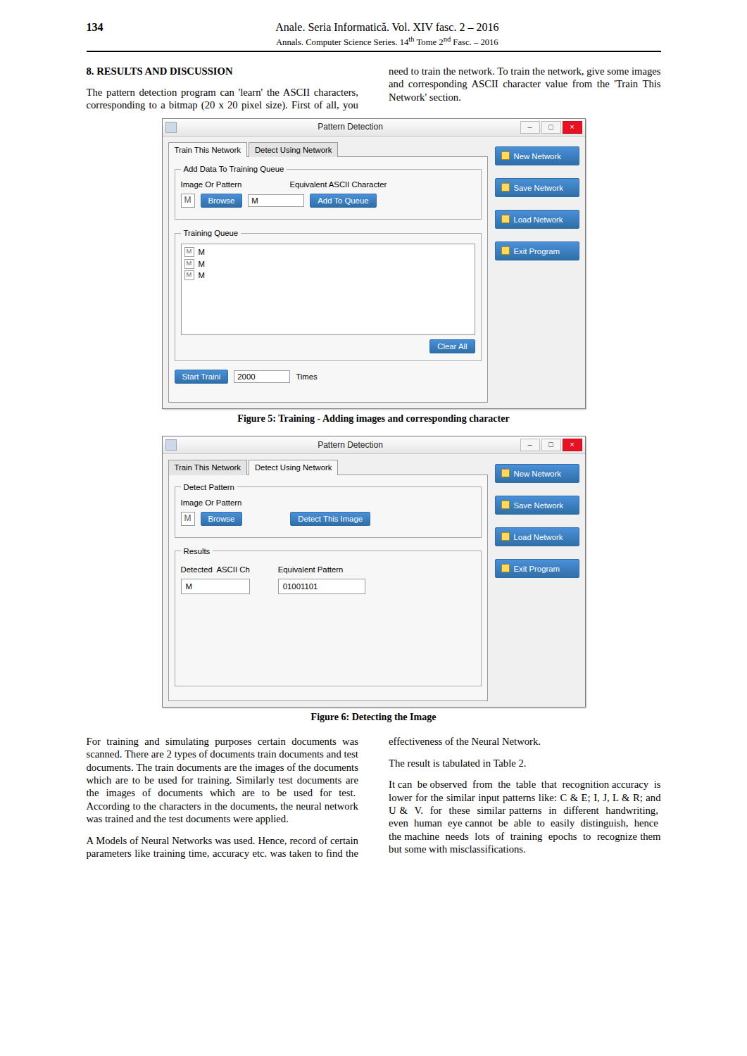134
Anale. Seria Informatică. Vol. XIV fasc. 2 – 2016
Annals. Computer Science Series. 14th Tome 2nd Fasc. – 2016
8. Results and Discussion
The pattern detection program can 'learn' the ASCII characters, corresponding to a bitmap (20 x 20 pixel size). First of all, you need to train the network. To train the network, give some images and corresponding ASCII character value from the 'Train This Network' section.
Pattern Detection – □ ×
Train This Network
Detect Using Network
Add Data To Training Queue
Image Or Pattern Equivalent ASCII Character
Browse Add To Queue
Training Queue
M
M
M
Clear All
Start Traini Times
New Network Save Network Load Network Exit Program
Figure 5: Training - Adding images and corresponding character
Pattern Detection – □ ×
Train This Network
Detect Using Network
Detect Pattern
Image Or Pattern
Browse Detect This Image
Results
Detected ASCII Ch
M
Equivalent Pattern
01001101
New Network Save Network Load Network Exit Program
Figure 6: Detecting the Image
For training and simulating purposes certain documents was scanned. There are 2 types of documents train documents and test documents. The train documents are the images of the documents which are to be used for training. Similarly test documents are the images of documents which are to be used for test. According to the characters in the documents, the neural network was trained and the test documents were applied.
A Models of Neural Networks was used. Hence, record of certain parameters like training time, accuracy etc. was taken to find the effectiveness of the Neural Network.
The result is tabulated in Table 2.
It can be observed from the table that recognition accuracy is lower for the similar input patterns like: C & E; I, J, L & R; and U & V. for these similar patterns in different handwriting, even human eye cannot be able to easily distinguish, hence the machine needs lots of training epochs to recognize them but some with misclassifications.